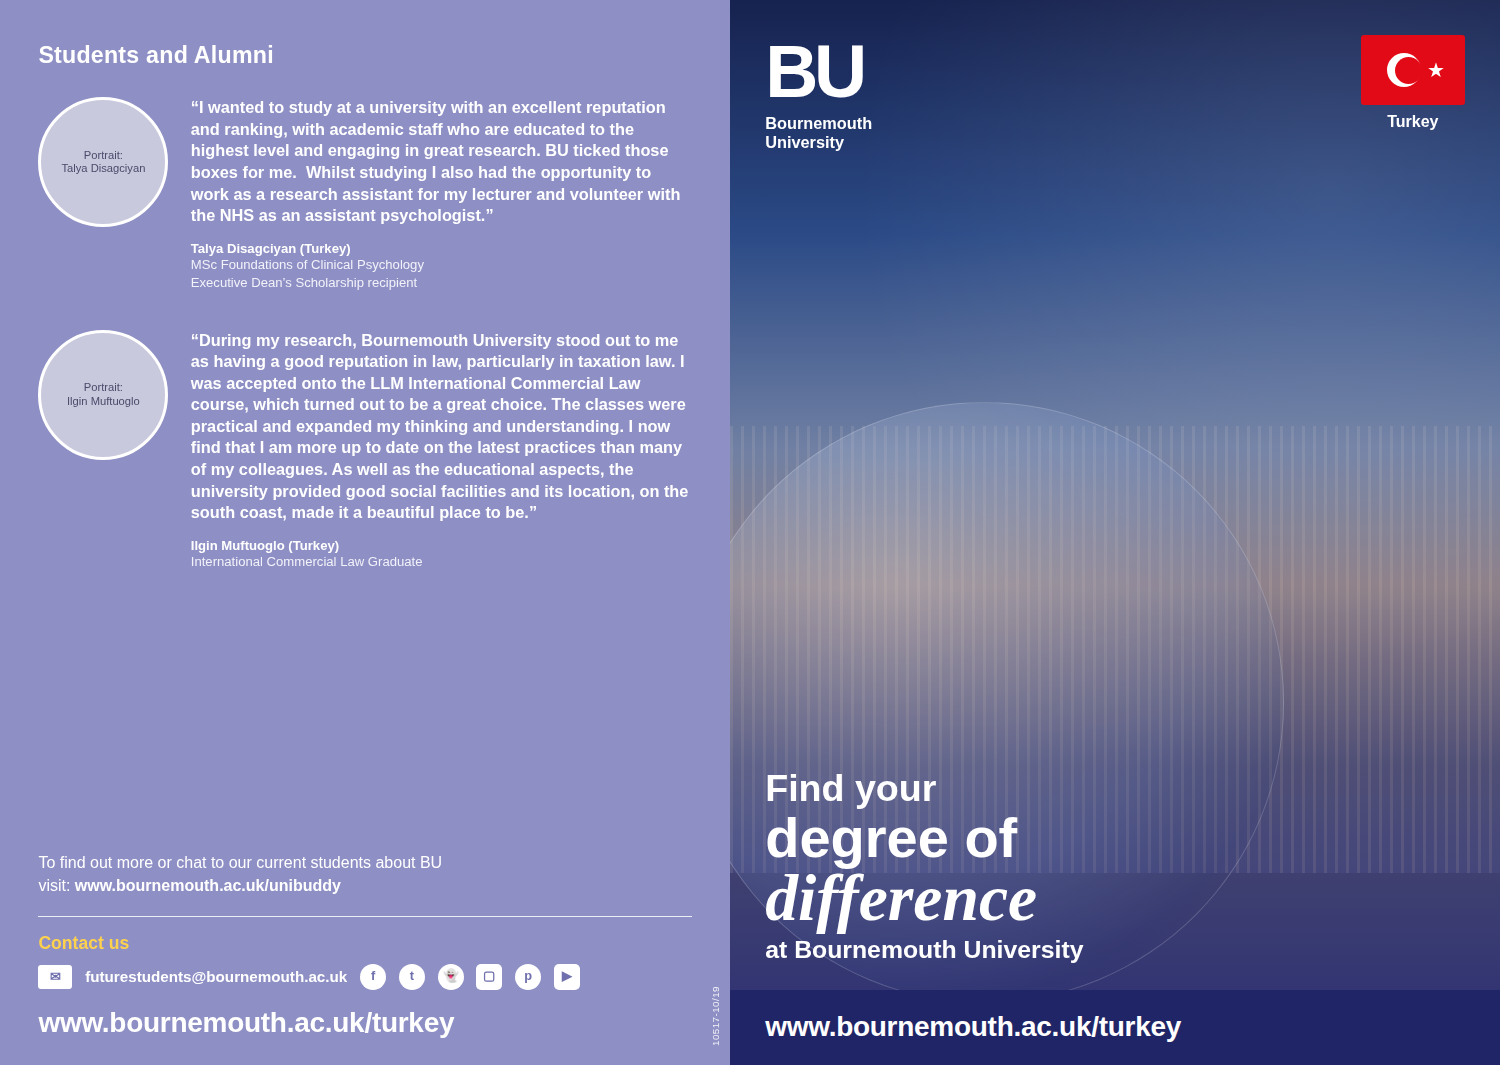Students and Alumni
Portrait:
Talya Disagciyan
“I wanted to study at a university with an excellent reputation and ranking, with academic staff who are educated to the highest level and engaging in great research. BU ticked those boxes for me. Whilst studying I also had the opportunity to work as a research assistant for my lecturer and volunteer with the NHS as an assistant psychologist.”
Talya Disagciyan (Turkey)
MSc Foundations of Clinical Psychology
Executive Dean’s Scholarship recipient
Portrait:
Ilgin Muftuoglo
“During my research, Bournemouth University stood out to me as having a good reputation in law, particularly in taxation law. I was accepted onto the LLM International Commercial Law course, which turned out to be a great choice. The classes were practical and expanded my thinking and understanding. I now find that I am more up to date on the latest practices than many of my colleagues. As well as the educational aspects, the university provided good social facilities and its location, on the south coast, made it a beautiful place to be.”
Ilgin Muftuoglo (Turkey)
International Commercial Law Graduate
To find out more or chat to our current students about BU
visit: www.bournemouth.ac.uk/unibuddy
Contact us
✉ futurestudents@bournemouth.ac.uk f t 👻 ▢ p ▶
www.bournemouth.ac.uk/turkey 10517-10/19
BU Bournemouth
University
★
Turkey
Find your degree of difference at Bournemouth University
www.bournemouth.ac.uk/turkey